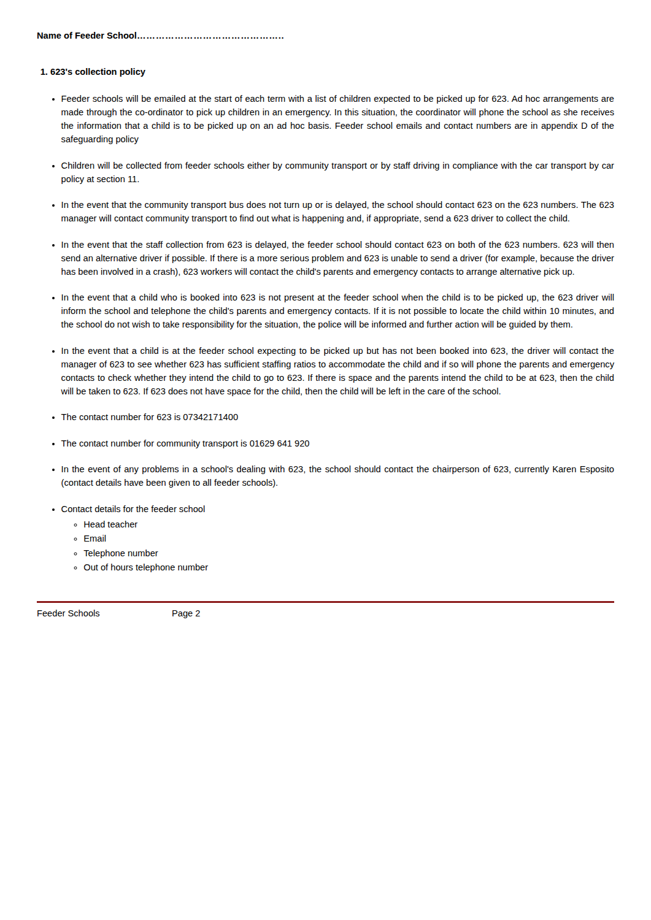Name of Feeder School………………………………………..
623's collection policy
Feeder schools will be emailed at the start of each term with a list of children expected to be picked up for 623. Ad hoc arrangements are made through the co-ordinator to pick up children in an emergency. In this situation, the coordinator will phone the school as she receives the information that a child is to be picked up on an ad hoc basis. Feeder school emails and contact numbers are in appendix D of the safeguarding policy
Children will be collected from feeder schools either by community transport or by staff driving in compliance with the car transport by car policy at section 11.
In the event that the community transport bus does not turn up or is delayed, the school should contact 623 on the 623 numbers. The 623 manager will contact community transport to find out what is happening and, if appropriate, send a 623 driver to collect the child.
In the event that the staff collection from 623 is delayed, the feeder school should contact 623 on both of the 623 numbers. 623 will then send an alternative driver if possible. If there is a more serious problem and 623 is unable to send a driver (for example, because the driver has been involved in a crash), 623 workers will contact the child's parents and emergency contacts to arrange alternative pick up.
In the event that a child who is booked into 623 is not present at the feeder school when the child is to be picked up, the 623 driver will inform the school and telephone the child's parents and emergency contacts. If it is not possible to locate the child within 10 minutes, and the school do not wish to take responsibility for the situation, the police will be informed and further action will be guided by them.
In the event that a child is at the feeder school expecting to be picked up but has not been booked into 623, the driver will contact the manager of 623 to see whether 623 has sufficient staffing ratios to accommodate the child and if so will phone the parents and emergency contacts to check whether they intend the child to go to 623. If there is space and the parents intend the child to be at 623, then the child will be taken to 623. If 623 does not have space for the child, then the child will be left in the care of the school.
The contact number for 623 is 07342171400
The contact number for community transport is 01629 641 920
In the event of any problems in a school's dealing with 623, the school should contact the chairperson of 623, currently Karen Esposito (contact details have been given to all feeder schools).
Contact details for the feeder school
Head teacher
Email
Telephone number
Out of hours telephone number
Feeder Schools
Page 2